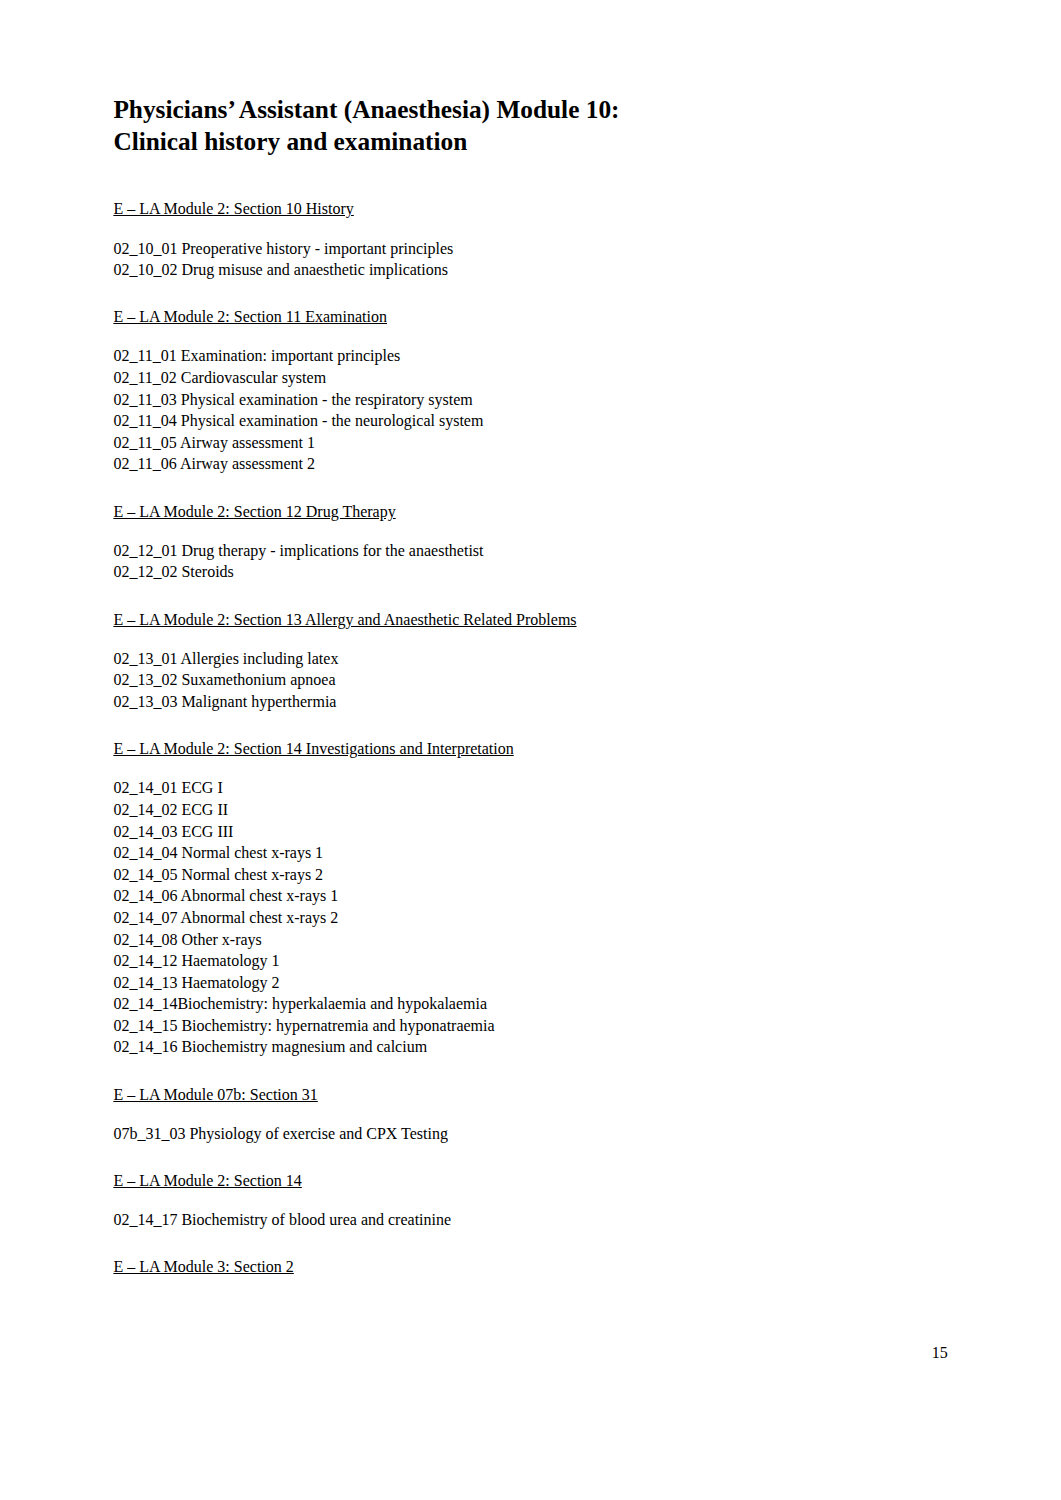Physicians’ Assistant (Anaesthesia) Module 10:
Clinical history and examination
E – LA Module 2: Section 10 History
02_10_01 Preoperative history - important principles
02_10_02 Drug misuse and anaesthetic implications
E – LA Module 2: Section 11 Examination
02_11_01 Examination: important principles
02_11_02 Cardiovascular system
02_11_03 Physical examination - the respiratory system
02_11_04 Physical examination - the neurological system
02_11_05 Airway assessment 1
02_11_06 Airway assessment 2
E – LA Module 2: Section 12 Drug Therapy
02_12_01 Drug therapy - implications for the anaesthetist
02_12_02 Steroids
E – LA Module 2: Section 13 Allergy and Anaesthetic Related Problems
02_13_01 Allergies including latex
02_13_02 Suxamethonium apnoea
02_13_03 Malignant hyperthermia
E – LA Module 2: Section 14 Investigations and Interpretation
02_14_01 ECG I
02_14_02 ECG II
02_14_03 ECG III
02_14_04 Normal chest x-rays 1
02_14_05 Normal chest x-rays 2
02_14_06 Abnormal chest x-rays 1
02_14_07 Abnormal chest x-rays 2
02_14_08 Other x-rays
02_14_12 Haematology 1
02_14_13 Haematology 2
02_14_14Biochemistry: hyperkalaemia and hypokalaemia
02_14_15 Biochemistry: hypernatremia and hyponatraemia
02_14_16 Biochemistry magnesium and calcium
E – LA Module 07b: Section 31
07b_31_03 Physiology of exercise and CPX Testing
E – LA Module 2: Section 14
02_14_17 Biochemistry of blood urea and creatinine
E – LA Module 3: Section 2
15